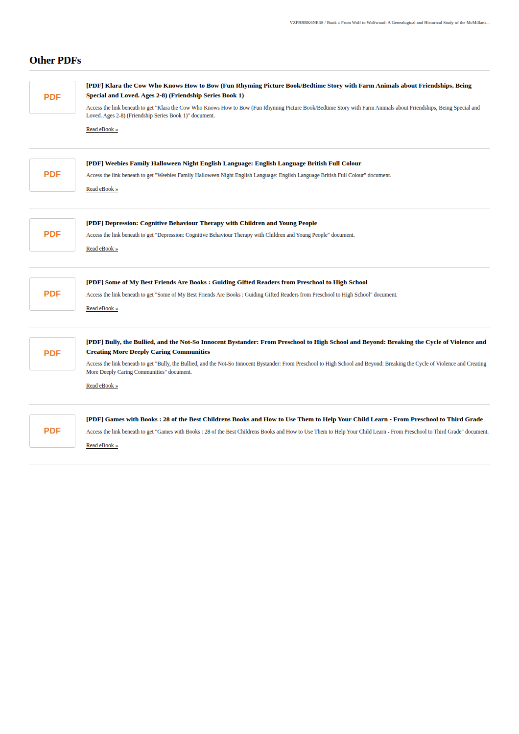VZFBBRK6NE3S / Book « From Wolf to Wolfwood: A Genealogical and Historical Study of the McMillans...
Other PDFs
PDF
[PDF] Klara the Cow Who Knows How to Bow (Fun Rhyming Picture Book/Bedtime Story with Farm Animals about Friendships, Being Special and Loved. Ages 2-8) (Friendship Series Book 1)
Access the link beneath to get "Klara the Cow Who Knows How to Bow (Fun Rhyming Picture Book/Bedtime Story with Farm Animals about Friendships, Being Special and Loved. Ages 2-8) (Friendship Series Book 1)" document.
Read eBook »
PDF
[PDF] Weebies Family Halloween Night English Language: English Language British Full Colour
Access the link beneath to get "Weebies Family Halloween Night English Language: English Language British Full Colour" document.
Read eBook »
PDF
[PDF] Depression: Cognitive Behaviour Therapy with Children and Young People
Access the link beneath to get "Depression: Cognitive Behaviour Therapy with Children and Young People" document.
Read eBook »
PDF
[PDF] Some of My Best Friends Are Books : Guiding Gifted Readers from Preschool to High School
Access the link beneath to get "Some of My Best Friends Are Books : Guiding Gifted Readers from Preschool to High School" document.
Read eBook »
PDF
[PDF] Bully, the Bullied, and the Not-So Innocent Bystander: From Preschool to High School and Beyond: Breaking the Cycle of Violence and Creating More Deeply Caring Communities
Access the link beneath to get "Bully, the Bullied, and the Not-So Innocent Bystander: From Preschool to High School and Beyond: Breaking the Cycle of Violence and Creating More Deeply Caring Communities" document.
Read eBook »
PDF
[PDF] Games with Books : 28 of the Best Childrens Books and How to Use Them to Help Your Child Learn - From Preschool to Third Grade
Access the link beneath to get "Games with Books : 28 of the Best Childrens Books and How to Use Them to Help Your Child Learn - From Preschool to Third Grade" document.
Read eBook »